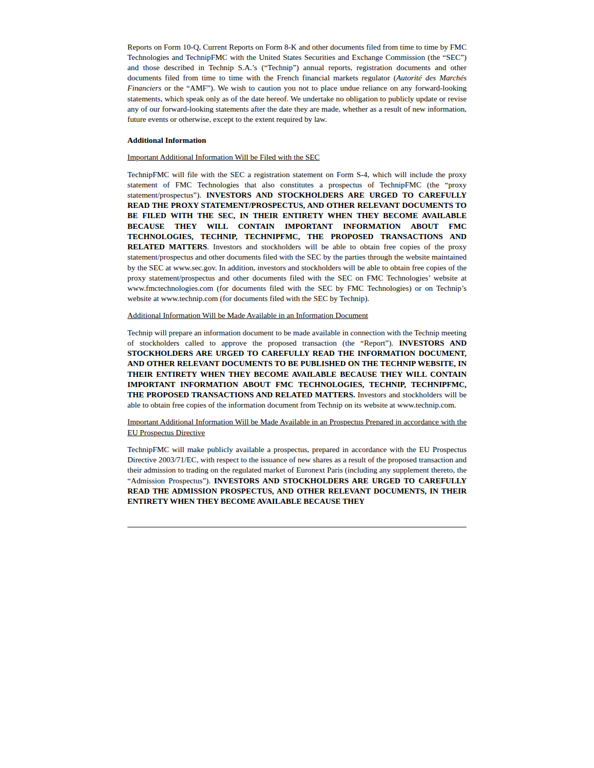Reports on Form 10-Q, Current Reports on Form 8-K and other documents filed from time to time by FMC Technologies and TechnipFMC with the United States Securities and Exchange Commission (the “SEC”) and those described in Technip S.A.’s (“Technip”) annual reports, registration documents and other documents filed from time to time with the French financial markets regulator (Autorité des Marchés Financiers or the “AMF”). We wish to caution you not to place undue reliance on any forward-looking statements, which speak only as of the date hereof. We undertake no obligation to publicly update or revise any of our forward-looking statements after the date they are made, whether as a result of new information, future events or otherwise, except to the extent required by law.
Additional Information
Important Additional Information Will be Filed with the SEC
TechnipFMC will file with the SEC a registration statement on Form S-4, which will include the proxy statement of FMC Technologies that also constitutes a prospectus of TechnipFMC (the “proxy statement/prospectus”). INVESTORS AND STOCKHOLDERS ARE URGED TO CAREFULLY READ THE PROXY STATEMENT/PROSPECTUS, AND OTHER RELEVANT DOCUMENTS TO BE FILED WITH THE SEC, IN THEIR ENTIRETY WHEN THEY BECOME AVAILABLE BECAUSE THEY WILL CONTAIN IMPORTANT INFORMATION ABOUT FMC TECHNOLOGIES, TECHNIP, TECHNIPFMC, THE PROPOSED TRANSACTIONS AND RELATED MATTERS. Investors and stockholders will be able to obtain free copies of the proxy statement/prospectus and other documents filed with the SEC by the parties through the website maintained by the SEC at www.sec.gov. In addition, investors and stockholders will be able to obtain free copies of the proxy statement/prospectus and other documents filed with the SEC on FMC Technologies’ website at www.fmctechnologies.com (for documents filed with the SEC by FMC Technologies) or on Technip’s website at www.technip.com (for documents filed with the SEC by Technip).
Additional Information Will be Made Available in an Information Document
Technip will prepare an information document to be made available in connection with the Technip meeting of stockholders called to approve the proposed transaction (the “Report”). INVESTORS AND STOCKHOLDERS ARE URGED TO CAREFULLY READ THE INFORMATION DOCUMENT, AND OTHER RELEVANT DOCUMENTS TO BE PUBLISHED ON THE TECHNIP WEBSITE, IN THEIR ENTIRETY WHEN THEY BECOME AVAILABLE BECAUSE THEY WILL CONTAIN IMPORTANT INFORMATION ABOUT FMC TECHNOLOGIES, TECHNIP, TECHNIPFMC, THE PROPOSED TRANSACTIONS AND RELATED MATTERS. Investors and stockholders will be able to obtain free copies of the information document from Technip on its website at www.technip.com.
Important Additional Information Will be Made Available in an Prospectus Prepared in accordance with the EU Prospectus Directive
TechnipFMC will make publicly available a prospectus, prepared in accordance with the EU Prospectus Directive 2003/71/EC, with respect to the issuance of new shares as a result of the proposed transaction and their admission to trading on the regulated market of Euronext Paris (including any supplement thereto, the “Admission Prospectus”). INVESTORS AND STOCKHOLDERS ARE URGED TO CAREFULLY READ THE ADMISSION PROSPECTUS, AND OTHER RELEVANT DOCUMENTS, IN THEIR ENTIRETY WHEN THEY BECOME AVAILABLE BECAUSE THEY